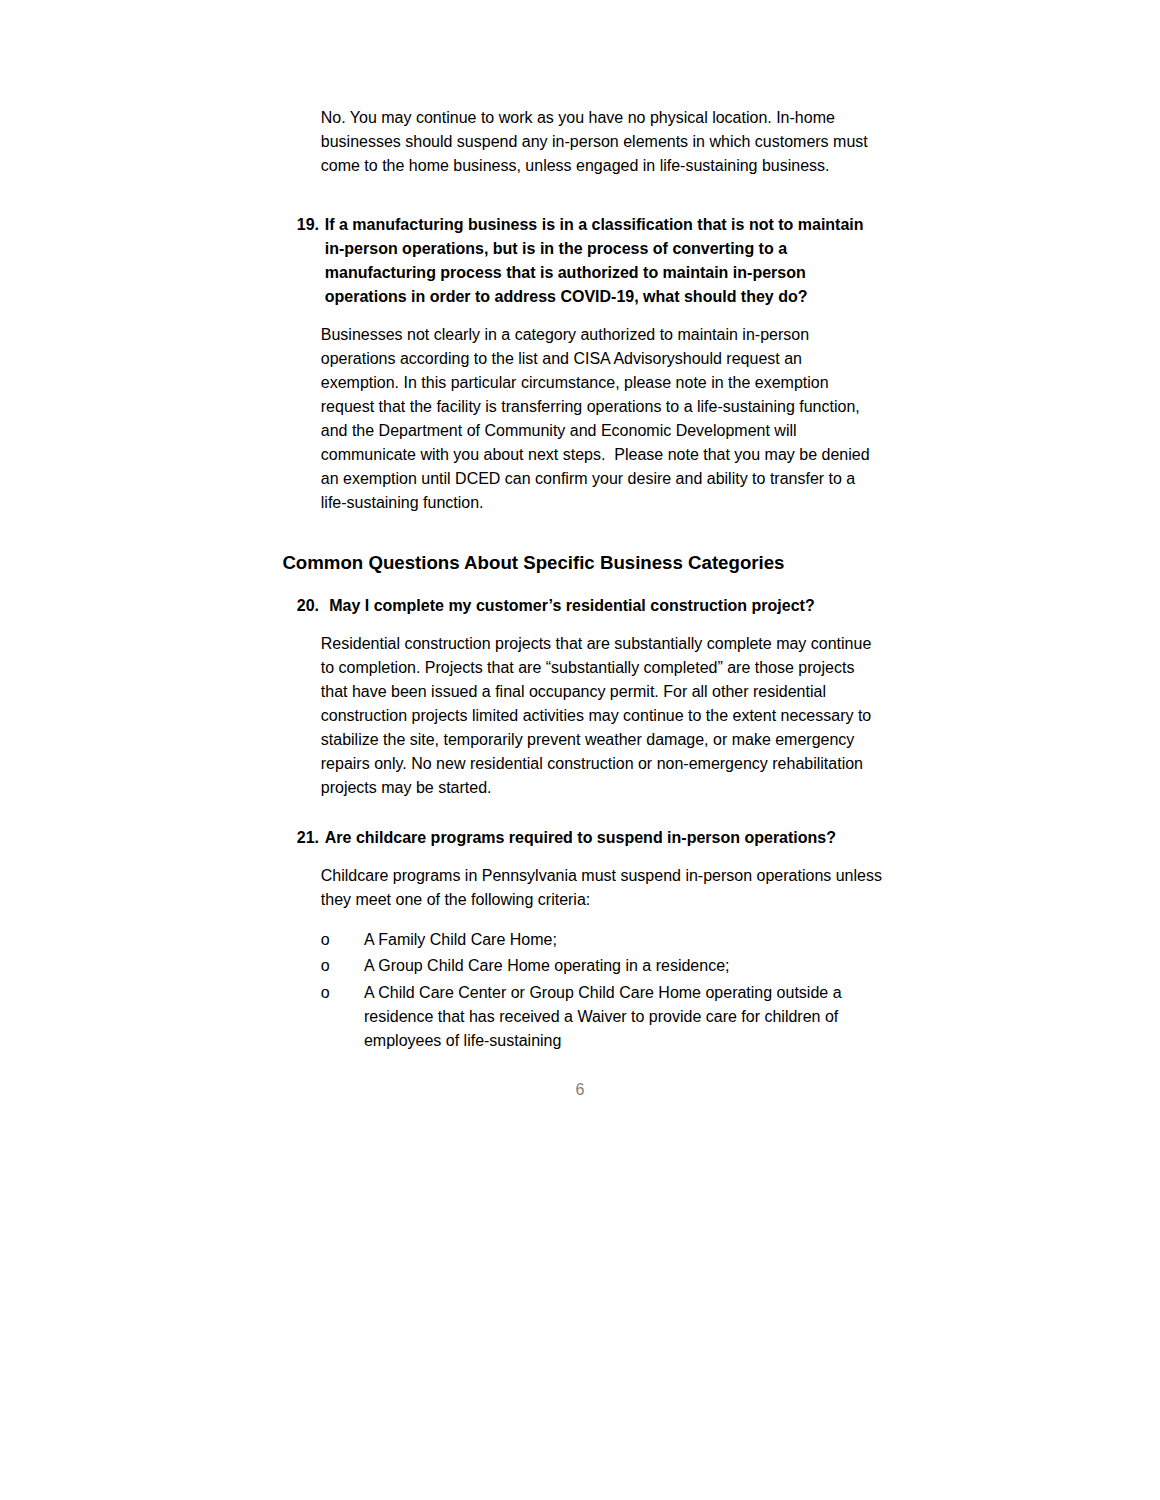No. You may continue to work as you have no physical location. In-home businesses should suspend any in-person elements in which customers must come to the home business, unless engaged in life-sustaining business.
19. If a manufacturing business is in a classification that is not to maintain in-person operations, but is in the process of converting to a manufacturing process that is authorized to maintain in-person operations in order to address COVID-19, what should they do?
Businesses not clearly in a category authorized to maintain in-person operations according to the list and CISA Advisoryshould request an exemption. In this particular circumstance, please note in the exemption request that the facility is transferring operations to a life-sustaining function, and the Department of Community and Economic Development will communicate with you about next steps. Please note that you may be denied an exemption until DCED can confirm your desire and ability to transfer to a life-sustaining function.
Common Questions About Specific Business Categories
20. May I complete my customer’s residential construction project?
Residential construction projects that are substantially complete may continue to completion. Projects that are “substantially completed” are those projects that have been issued a final occupancy permit. For all other residential construction projects limited activities may continue to the extent necessary to stabilize the site, temporarily prevent weather damage, or make emergency repairs only. No new residential construction or non-emergency rehabilitation projects may be started.
21. Are childcare programs required to suspend in-person operations?
Childcare programs in Pennsylvania must suspend in-person operations unless they meet one of the following criteria:
oA Family Child Care Home;
oA Group Child Care Home operating in a residence;
oA Child Care Center or Group Child Care Home operating outside a residence that has received a Waiver to provide care for children of employees of life-sustaining
6